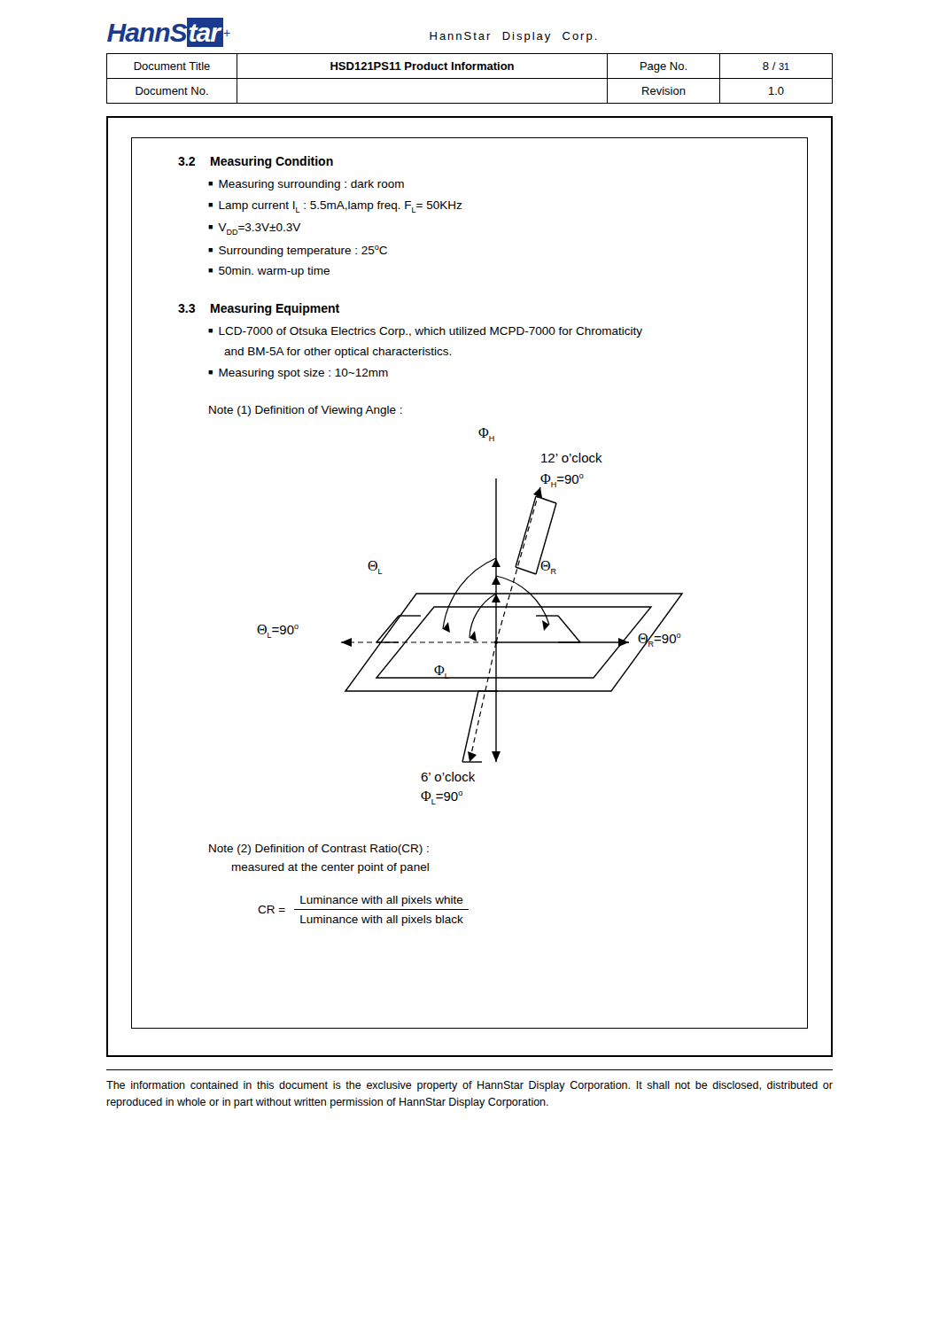| HannS tar + | HannStar Display Corp. |
| Document Title | HSD121PS11 Product Information | Page No. | 8 / 31 |
| Document No. | | Revision | 1.0 |
3.2 Measuring Condition
Measuring surrounding : dark room
Lamp current IL : 5.5mA,lamp freq. FL= 50KHz
VDD=3.3V±0.3V
Surrounding temperature : 25oC
50min. warm-up time
3.3 Measuring Equipment
LCD-7000 of Otsuka Electrics Corp., which utilized MCPD-7000 for Chromaticity
and BM-5A for other optical characteristics.
Measuring spot size : 10~12mm
Note (1) Definition of Viewing Angle :
ΦH 12’ o’clock ΦH=90o ΘL ΘR ΘL=90o ΘR=90o ΦL 6’ o’clock ΦL=90o
Note (2) Definition of Contrast Ratio(CR) :
measured at the center point of panel
CR = Luminance with all pixels white Luminance with all pixels black
The information contained in this document is the exclusive property of HannStar Display Corporation. It shall not be disclosed, distributed or reproduced in whole or in part without written permission of HannStar Display Corporation.